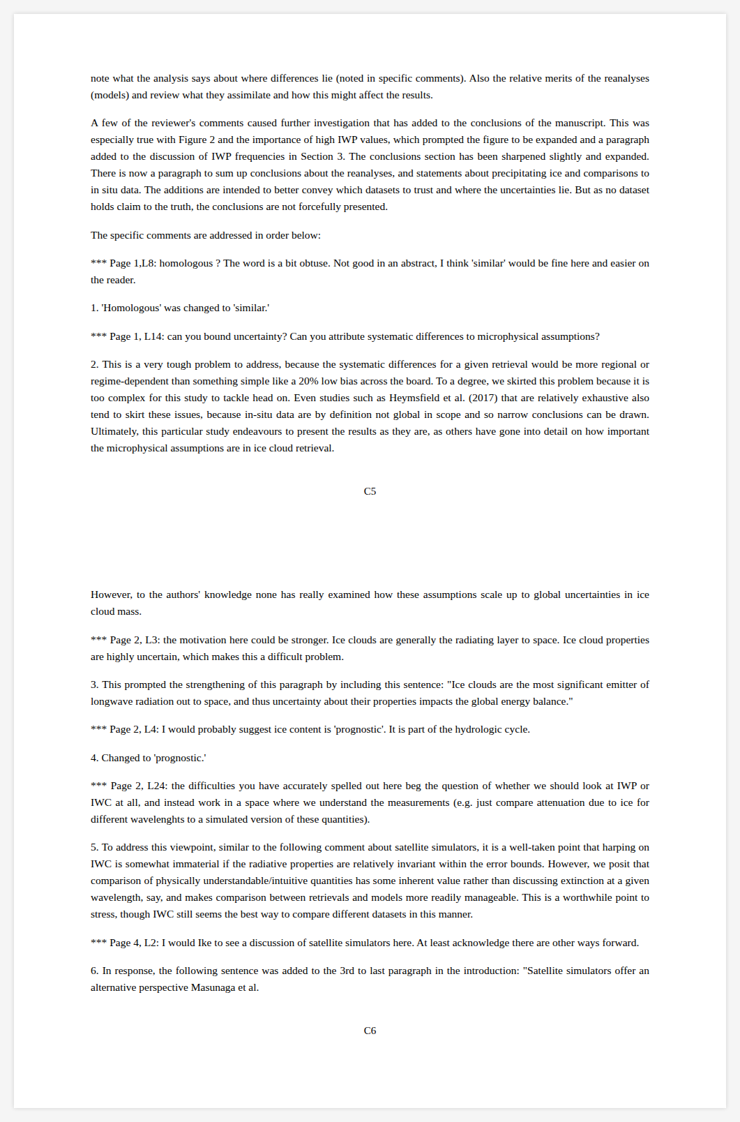note what the analysis says about where differences lie (noted in specific comments). Also the relative merits of the reanalyses (models) and review what they assimilate and how this might affect the results.
A few of the reviewer's comments caused further investigation that has added to the conclusions of the manuscript. This was especially true with Figure 2 and the importance of high IWP values, which prompted the figure to be expanded and a paragraph added to the discussion of IWP frequencies in Section 3. The conclusions section has been sharpened slightly and expanded. There is now a paragraph to sum up conclusions about the reanalyses, and statements about precipitating ice and comparisons to in situ data. The additions are intended to better convey which datasets to trust and where the uncertainties lie. But as no dataset holds claim to the truth, the conclusions are not forcefully presented.
The specific comments are addressed in order below:
*** Page 1,L8: homologous ? The word is a bit obtuse. Not good in an abstract, I think 'similar' would be fine here and easier on the reader.
1. 'Homologous' was changed to 'similar.'
*** Page 1, L14: can you bound uncertainty? Can you attribute systematic differences to microphysical assumptions?
2. This is a very tough problem to address, because the systematic differences for a given retrieval would be more regional or regime-dependent than something simple like a 20% low bias across the board. To a degree, we skirted this problem because it is too complex for this study to tackle head on. Even studies such as Heymsfield et al. (2017) that are relatively exhaustive also tend to skirt these issues, because in-situ data are by definition not global in scope and so narrow conclusions can be drawn. Ultimately, this particular study endeavours to present the results as they are, as others have gone into detail on how important the microphysical assumptions are in ice cloud retrieval.
C5
However, to the authors' knowledge none has really examined how these assumptions scale up to global uncertainties in ice cloud mass.
*** Page 2, L3: the motivation here could be stronger. Ice clouds are generally the radiating layer to space. Ice cloud properties are highly uncertain, which makes this a difficult problem.
3. This prompted the strengthening of this paragraph by including this sentence: "Ice clouds are the most significant emitter of longwave radiation out to space, and thus uncertainty about their properties impacts the global energy balance."
*** Page 2, L4: I would probably suggest ice content is 'prognostic'. It is part of the hydrologic cycle.
4. Changed to 'prognostic.'
*** Page 2, L24: the difficulties you have accurately spelled out here beg the question of whether we should look at IWP or IWC at all, and instead work in a space where we understand the measurements (e.g. just compare attenuation due to ice for different wavelenghts to a simulated version of these quantities).
5. To address this viewpoint, similar to the following comment about satellite simulators, it is a well-taken point that harping on IWC is somewhat immaterial if the radiative properties are relatively invariant within the error bounds. However, we posit that comparison of physically understandable/intuitive quantities has some inherent value rather than discussing extinction at a given wavelength, say, and makes comparison between retrievals and models more readily manageable. This is a worthwhile point to stress, though IWC still seems the best way to compare different datasets in this manner.
*** Page 4, L2: I would Ike to see a discussion of satellite simulators here. At least acknowledge there are other ways forward.
6. In response, the following sentence was added to the 3rd to last paragraph in the introduction: "Satellite simulators offer an alternative perspective Masunaga et al.
C6